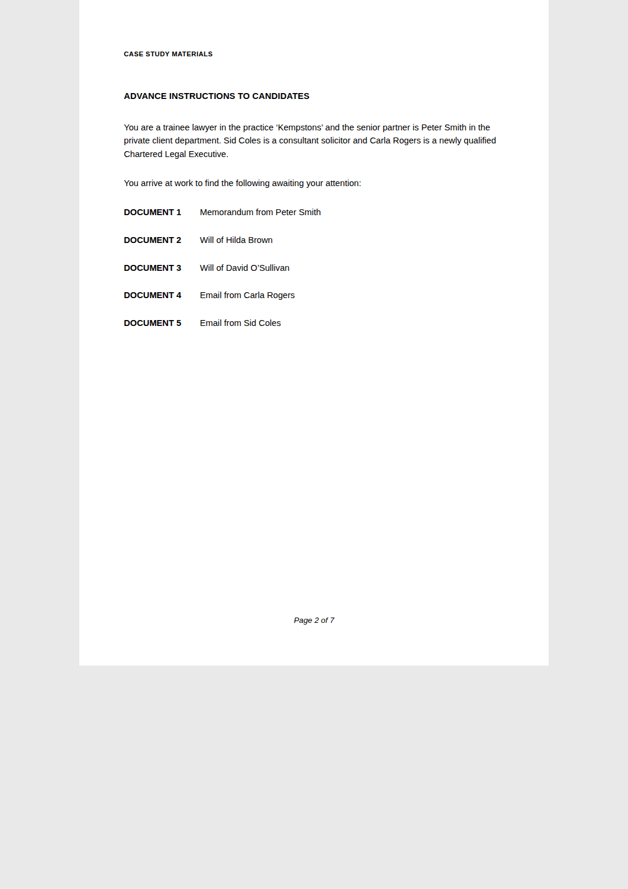CASE STUDY MATERIALS
ADVANCE INSTRUCTIONS TO CANDIDATES
You are a trainee lawyer in the practice ‘Kempstons’ and the senior partner is Peter Smith in the private client department. Sid Coles is a consultant solicitor and Carla Rogers is a newly qualified Chartered Legal Executive.
You arrive at work to find the following awaiting your attention:
DOCUMENT 1 Memorandum from Peter Smith
DOCUMENT 2 Will of Hilda Brown
DOCUMENT 3 Will of David O’Sullivan
DOCUMENT 4 Email from Carla Rogers
DOCUMENT 5 Email from Sid Coles
Page 2 of 7